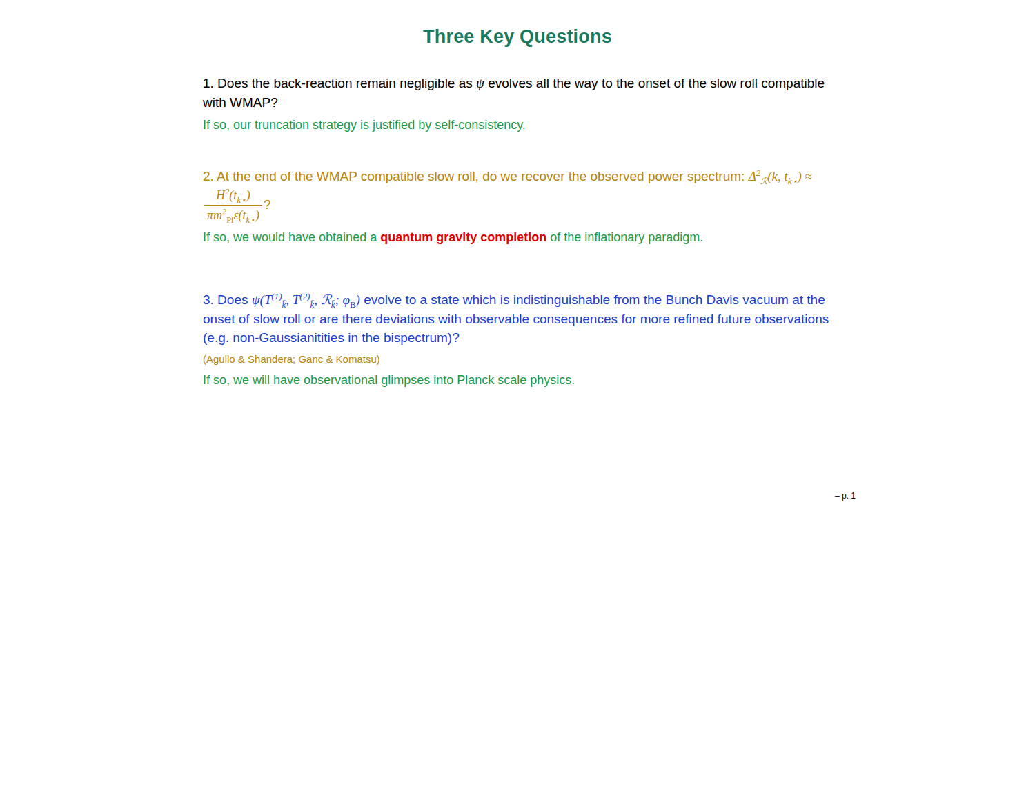Three Key Questions
1. Does the back-reaction remain negligible as ψ evolves all the way to the onset of the slow roll compatible with WMAP?
If so, our truncation strategy is justified by self-consistency.
2. At the end of the WMAP compatible slow roll, do we recover the observed power spectrum: Δ2ℛ(k, tk⋆) ≈ H2(tk⋆) πm2Plε(tk⋆)?
If so, we would have obtained a quantum gravity completion of the inflationary paradigm.
3. Does ψ(T(1)k̄, T(2)k̄, ℛk̄; φB) evolve to a state which is indistinguishable from the Bunch Davis vacuum at the onset of slow roll or are there deviations with observable consequences for more refined future observations (e.g. non-Gaussianitities in the bispectrum)?
(Agullo & Shandera; Ganc & Komatsu)
If so, we will have observational glimpses into Planck scale physics.
– p. 1